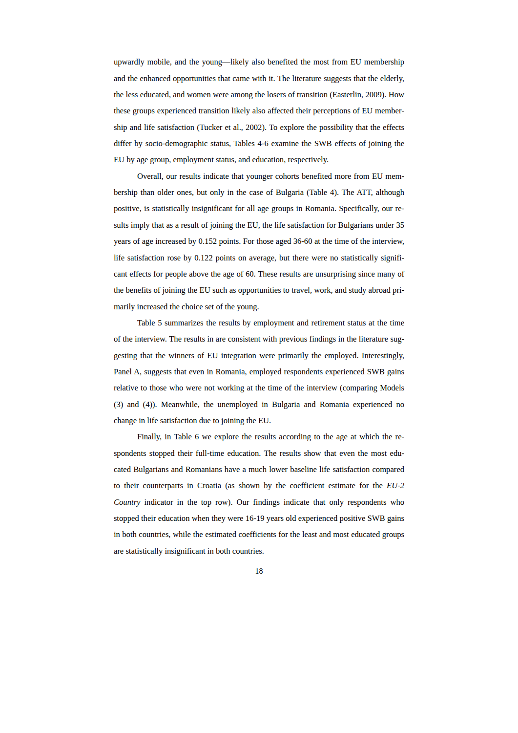upwardly mobile, and the young—likely also benefited the most from EU membership and the enhanced opportunities that came with it. The literature suggests that the elderly, the less educated, and women were among the losers of transition (Easterlin, 2009). How these groups experienced transition likely also affected their perceptions of EU membership and life satisfaction (Tucker et al., 2002). To explore the possibility that the effects differ by socio-demographic status, Tables 4-6 examine the SWB effects of joining the EU by age group, employment status, and education, respectively.
Overall, our results indicate that younger cohorts benefited more from EU membership than older ones, but only in the case of Bulgaria (Table 4). The ATT, although positive, is statistically insignificant for all age groups in Romania. Specifically, our results imply that as a result of joining the EU, the life satisfaction for Bulgarians under 35 years of age increased by 0.152 points. For those aged 36-60 at the time of the interview, life satisfaction rose by 0.122 points on average, but there were no statistically significant effects for people above the age of 60. These results are unsurprising since many of the benefits of joining the EU such as opportunities to travel, work, and study abroad primarily increased the choice set of the young.
Table 5 summarizes the results by employment and retirement status at the time of the interview. The results in are consistent with previous findings in the literature suggesting that the winners of EU integration were primarily the employed. Interestingly, Panel A, suggests that even in Romania, employed respondents experienced SWB gains relative to those who were not working at the time of the interview (comparing Models (3) and (4)). Meanwhile, the unemployed in Bulgaria and Romania experienced no change in life satisfaction due to joining the EU.
Finally, in Table 6 we explore the results according to the age at which the respondents stopped their full-time education. The results show that even the most educated Bulgarians and Romanians have a much lower baseline life satisfaction compared to their counterparts in Croatia (as shown by the coefficient estimate for the EU-2 Country indicator in the top row). Our findings indicate that only respondents who stopped their education when they were 16-19 years old experienced positive SWB gains in both countries, while the estimated coefficients for the least and most educated groups are statistically insignificant in both countries.
18